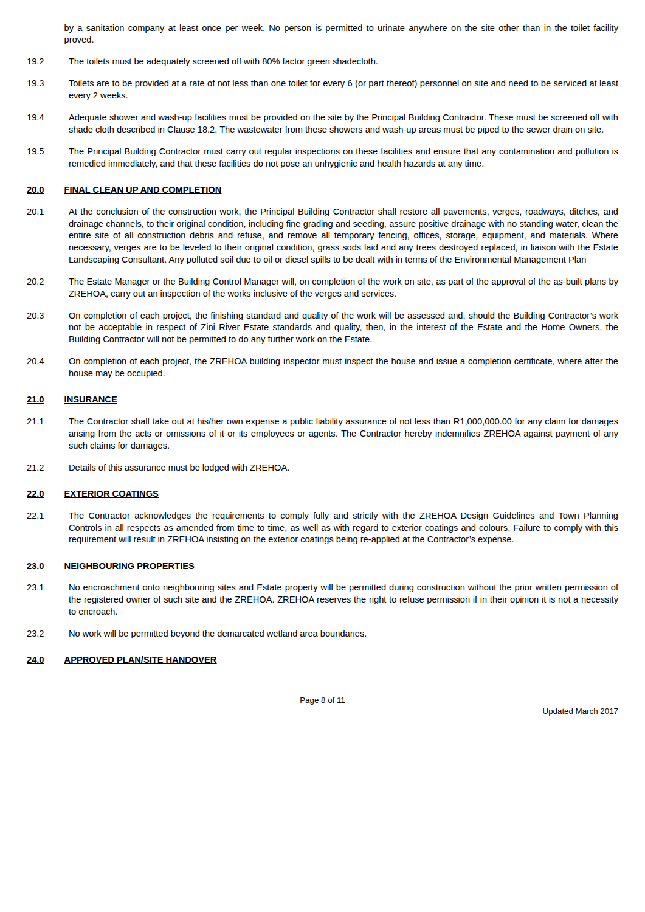by a sanitation company at least once per week. No person is permitted to urinate anywhere on the site other than in the toilet facility proved.
19.2
The toilets must be adequately screened off with 80% factor green shadecloth.
19.3
Toilets are to be provided at a rate of not less than one toilet for every 6 (or part thereof) personnel on site and need to be serviced at least every 2 weeks.
19.4
Adequate shower and wash-up facilities must be provided on the site by the Principal Building Contractor. These must be screened off with shade cloth described in Clause 18.2. The wastewater from these showers and wash-up areas must be piped to the sewer drain on site.
19.5
The Principal Building Contractor must carry out regular inspections on these facilities and ensure that any contamination and pollution is remedied immediately, and that these facilities do not pose an unhygienic and health hazards at any time.
20.0 FINAL CLEAN UP AND COMPLETION
20.1
At the conclusion of the construction work, the Principal Building Contractor shall restore all pavements, verges, roadways, ditches, and drainage channels, to their original condition, including fine grading and seeding, assure positive drainage with no standing water, clean the entire site of all construction debris and refuse, and remove all temporary fencing, offices, storage, equipment, and materials. Where necessary, verges are to be leveled to their original condition, grass sods laid and any trees destroyed replaced, in liaison with the Estate Landscaping Consultant. Any polluted soil due to oil or diesel spills to be dealt with in terms of the Environmental Management Plan
20.2
The Estate Manager or the Building Control Manager will, on completion of the work on site, as part of the approval of the as-built plans by ZREHOA, carry out an inspection of the works inclusive of the verges and services.
20.3
On completion of each project, the finishing standard and quality of the work will be assessed and, should the Building Contractor’s work not be acceptable in respect of Zini River Estate standards and quality, then, in the interest of the Estate and the Home Owners, the Building Contractor will not be permitted to do any further work on the Estate.
20.4
On completion of each project, the ZREHOA building inspector must inspect the house and issue a completion certificate, where after the house may be occupied.
21.0 INSURANCE
21.1
The Contractor shall take out at his/her own expense a public liability assurance of not less than R1,000,000.00 for any claim for damages arising from the acts or omissions of it or its employees or agents. The Contractor hereby indemnifies ZREHOA against payment of any such claims for damages.
21.2
Details of this assurance must be lodged with ZREHOA.
22.0 EXTERIOR COATINGS
22.1
The Contractor acknowledges the requirements to comply fully and strictly with the ZREHOA Design Guidelines and Town Planning Controls in all respects as amended from time to time, as well as with regard to exterior coatings and colours. Failure to comply with this requirement will result in ZREHOA insisting on the exterior coatings being re-applied at the Contractor’s expense.
23.0 NEIGHBOURING PROPERTIES
23.1
No encroachment onto neighbouring sites and Estate property will be permitted during construction without the prior written permission of the registered owner of such site and the ZREHOA. ZREHOA reserves the right to refuse permission if in their opinion it is not a necessity to encroach.
23.2
No work will be permitted beyond the demarcated wetland area boundaries.
24.0 APPROVED PLAN/SITE HANDOVER
Page 8 of 11
Updated March 2017